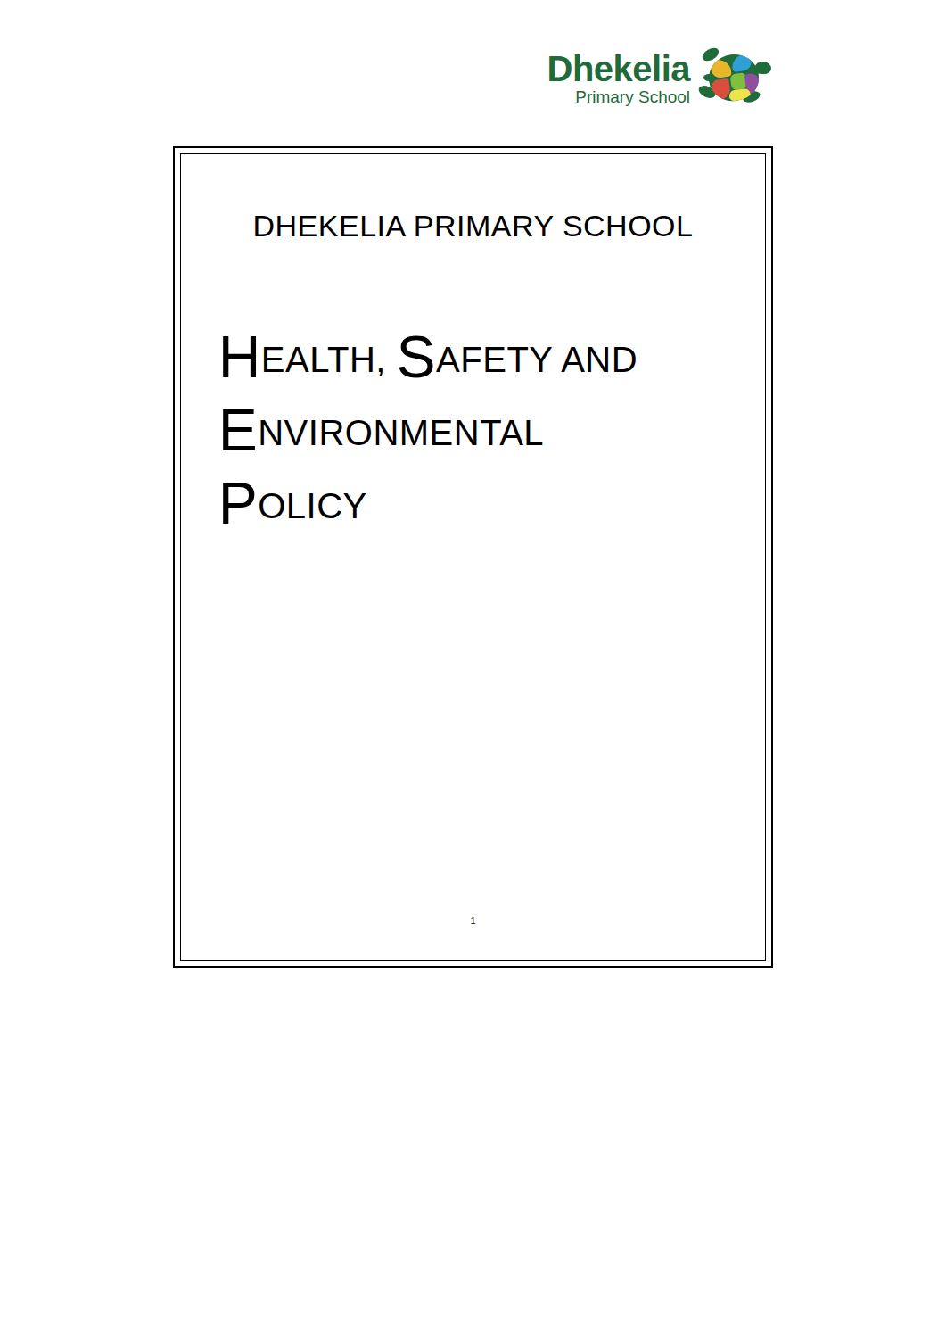Dhekelia Primary School
DHEKELIA PRIMARY SCHOOL
HEALTH, SAFETY AND
ENVIRONMENTAL
POLICY
1